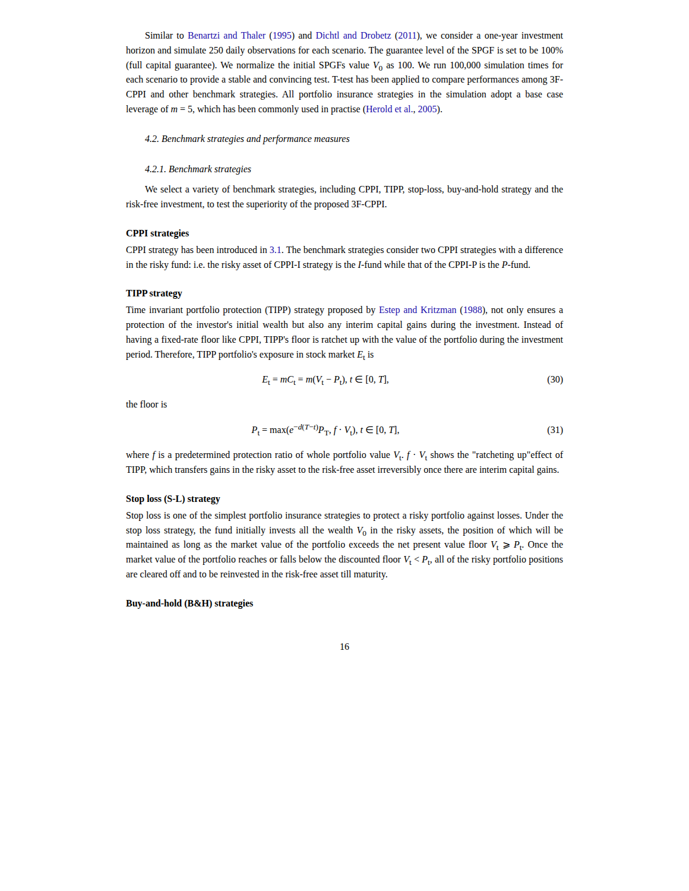Similar to Benartzi and Thaler (1995) and Dichtl and Drobetz (2011), we consider a one-year investment horizon and simulate 250 daily observations for each scenario. The guarantee level of the SPGF is set to be 100% (full capital guarantee). We normalize the initial SPGFs value V0 as 100. We run 100,000 simulation times for each scenario to provide a stable and convincing test. T-test has been applied to compare performances among 3F-CPPI and other benchmark strategies. All portfolio insurance strategies in the simulation adopt a base case leverage of m = 5, which has been commonly used in practise (Herold et al., 2005).
4.2. Benchmark strategies and performance measures
4.2.1. Benchmark strategies
We select a variety of benchmark strategies, including CPPI, TIPP, stop-loss, buy-and-hold strategy and the risk-free investment, to test the superiority of the proposed 3F-CPPI.
CPPI strategies
CPPI strategy has been introduced in 3.1. The benchmark strategies consider two CPPI strategies with a difference in the risky fund: i.e. the risky asset of CPPI-I strategy is the I-fund while that of the CPPI-P is the P-fund.
TIPP strategy
Time invariant portfolio protection (TIPP) strategy proposed by Estep and Kritzman (1988), not only ensures a protection of the investor's initial wealth but also any interim capital gains during the investment. Instead of having a fixed-rate floor like CPPI, TIPP's floor is ratchet up with the value of the portfolio during the investment period. Therefore, TIPP portfolio's exposure in stock market Et is
Et = mCt = m(Vt − Pt), t ∈ [0, T],
(30)
the floor is
Pt = max(e−d(T−t)PT, f · Vt), t ∈ [0, T],
(31)
where f is a predetermined protection ratio of whole portfolio value Vt. f · Vt shows the "ratcheting up"effect of TIPP, which transfers gains in the risky asset to the risk-free asset irreversibly once there are interim capital gains.
Stop loss (S-L) strategy
Stop loss is one of the simplest portfolio insurance strategies to protect a risky portfolio against losses. Under the stop loss strategy, the fund initially invests all the wealth V0 in the risky assets, the position of which will be maintained as long as the market value of the portfolio exceeds the net present value floor Vt ⩾ Pt. Once the market value of the portfolio reaches or falls below the discounted floor Vt < Pt, all of the risky portfolio positions are cleared off and to be reinvested in the risk-free asset till maturity.
Buy-and-hold (B&H) strategies
16